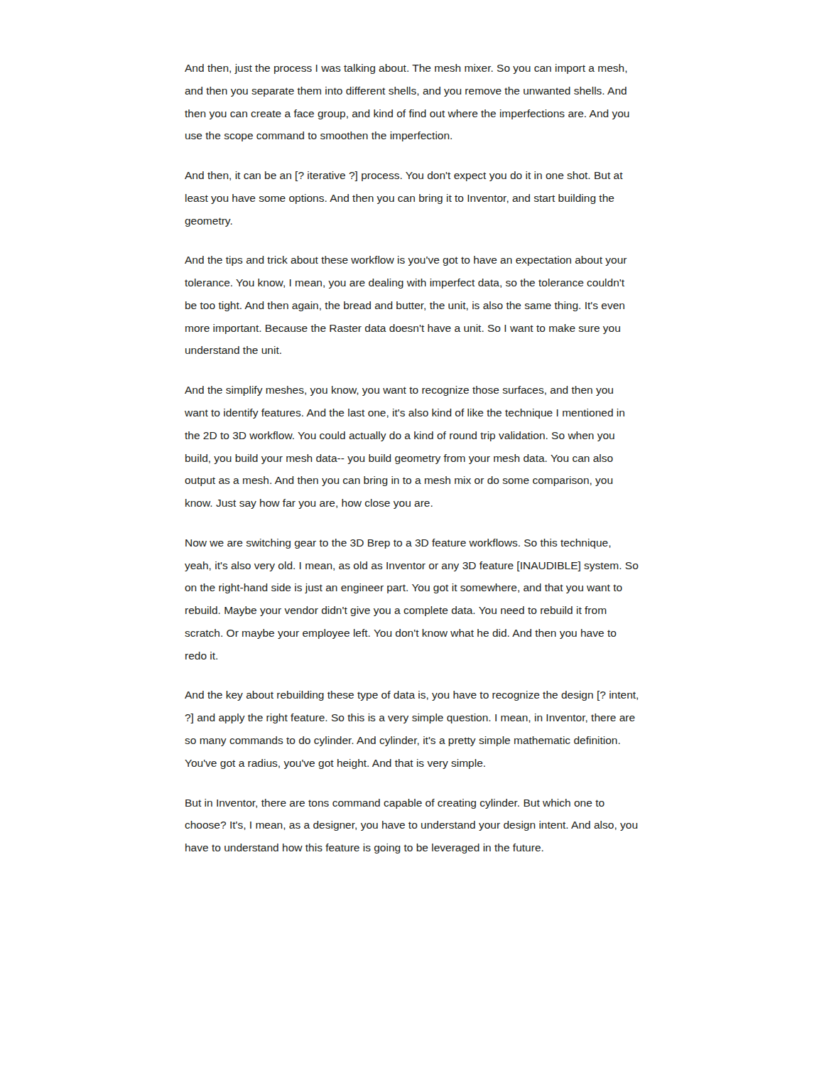And then, just the process I was talking about. The mesh mixer. So you can import a mesh, and then you separate them into different shells, and you remove the unwanted shells. And then you can create a face group, and kind of find out where the imperfections are. And you use the scope command to smoothen the imperfection.
And then, it can be an [? iterative ?] process. You don't expect you do it in one shot. But at least you have some options. And then you can bring it to Inventor, and start building the geometry.
And the tips and trick about these workflow is you've got to have an expectation about your tolerance. You know, I mean, you are dealing with imperfect data, so the tolerance couldn't be too tight. And then again, the bread and butter, the unit, is also the same thing. It's even more important. Because the Raster data doesn't have a unit. So I want to make sure you understand the unit.
And the simplify meshes, you know, you want to recognize those surfaces, and then you want to identify features. And the last one, it's also kind of like the technique I mentioned in the 2D to 3D workflow. You could actually do a kind of round trip validation. So when you build, you build your mesh data-- you build geometry from your mesh data. You can also output as a mesh. And then you can bring in to a mesh mix or do some comparison, you know. Just say how far you are, how close you are.
Now we are switching gear to the 3D Brep to a 3D feature workflows. So this technique, yeah, it's also very old. I mean, as old as Inventor or any 3D feature [INAUDIBLE] system. So on the right-hand side is just an engineer part. You got it somewhere, and that you want to rebuild. Maybe your vendor didn't give you a complete data. You need to rebuild it from scratch. Or maybe your employee left. You don't know what he did. And then you have to redo it.
And the key about rebuilding these type of data is, you have to recognize the design [? intent, ?] and apply the right feature. So this is a very simple question. I mean, in Inventor, there are so many commands to do cylinder. And cylinder, it's a pretty simple mathematic definition. You've got a radius, you've got height. And that is very simple.
But in Inventor, there are tons command capable of creating cylinder. But which one to choose? It's, I mean, as a designer, you have to understand your design intent. And also, you have to understand how this feature is going to be leveraged in the future.